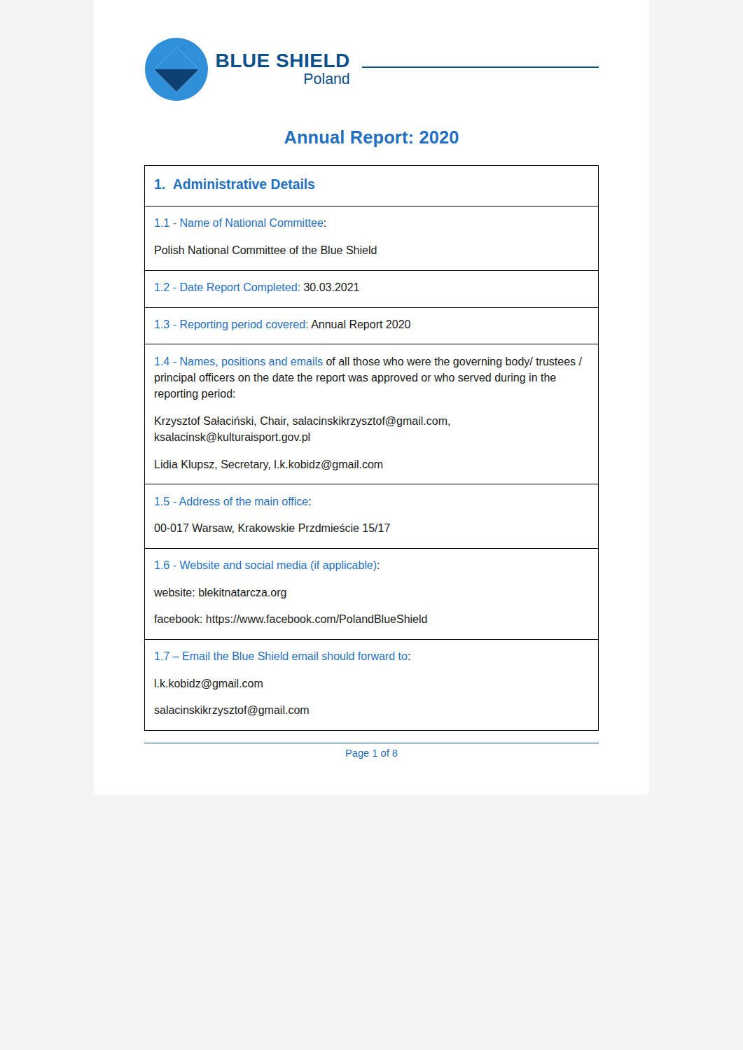BLUE SHIELD Poland
Annual Report: 2020
| 1. Administrative Details |
| 1.1 - Name of National Committee : Polish National Committee of the Blue Shield |
| 1.2 - Date Report Completed: 30.03.2021 |
| 1.3 - Reporting period covered: Annual Report 2020 |
| 1.4 - Names, positions and emails of all those who were the governing body/ trustees / principal officers on the date the report was approved or who served during in the reporting period: Krzysztof Sałaciński, Chair, salacinskikrzysztof@gmail.com, ksalacinsk@kulturaisport.gov.pl Lidia Klupsz, Secretary, l.k.kobidz@gmail.com |
| 1.5 - Address of the main office : 00-017 Warsaw, Krakowskie Przdmieście 15/17 |
| 1.6 - Website and social media (if applicable) : website: blekitnatarcza.org facebook: https://www.facebook.com/PolandBlueShield |
| 1.7 – Email the Blue Shield email should forward to : l.k.kobidz@gmail.com salacinskikrzysztof@gmail.com |
Page 1 of 8